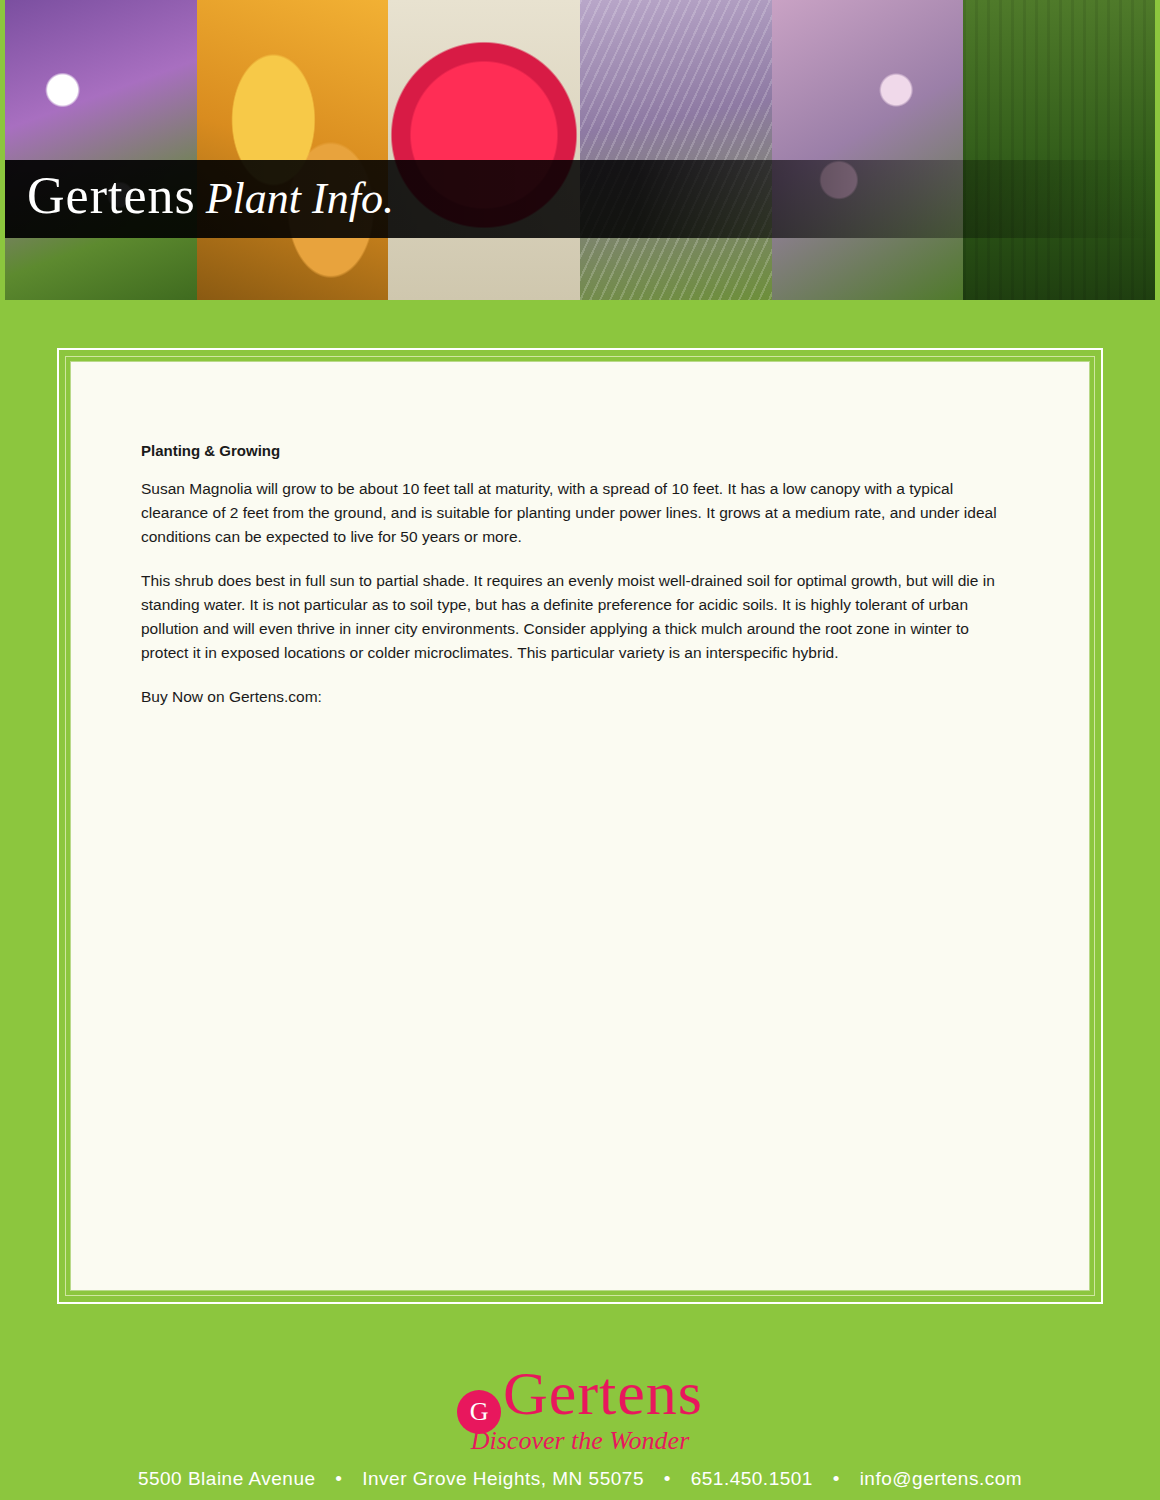Gertens Plant Info.
Planting & Growing
Susan Magnolia will grow to be about 10 feet tall at maturity, with a spread of 10 feet. It has a low canopy with a typical clearance of 2 feet from the ground, and is suitable for planting under power lines. It grows at a medium rate, and under ideal conditions can be expected to live for 50 years or more.
This shrub does best in full sun to partial shade. It requires an evenly moist well-drained soil for optimal growth, but will die in standing water. It is not particular as to soil type, but has a definite preference for acidic soils. It is highly tolerant of urban pollution and will even thrive in inner city environments. Consider applying a thick mulch around the root zone in winter to protect it in exposed locations or colder microclimates. This particular variety is an interspecific hybrid.
Buy Now on Gertens.com:
GGertens Discover the Wonder
5500 Blaine Avenue • Inver Grove Heights, MN 55075 • 651.450.1501 • info@gertens.com